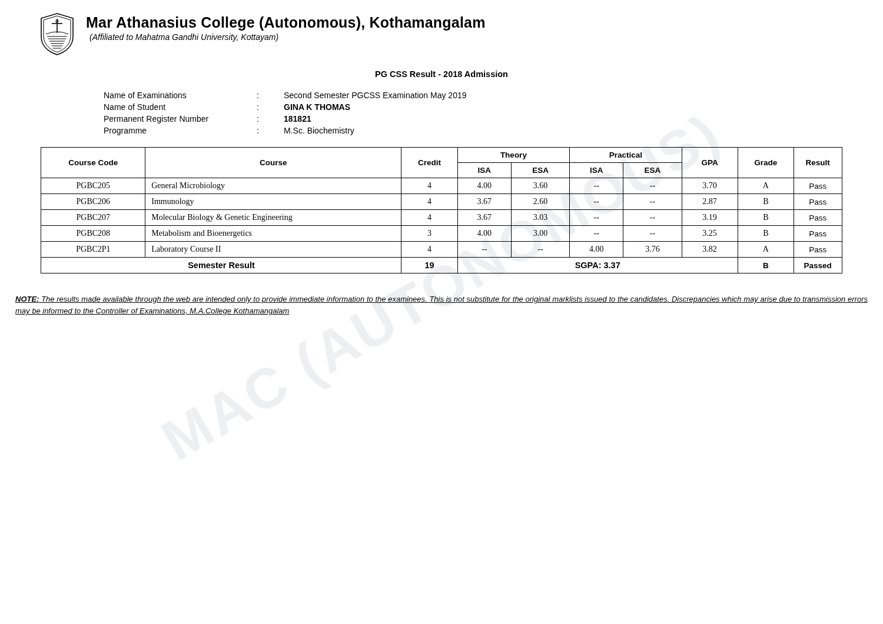MAC (AUTONOMOUS)
Mar Athanasius College (Autonomous), Kothamangalam
(Affiliated to Mahatma Gandhi University, Kottayam)
PG CSS Result - 2018 Admission
| Name of Examinations | : | Second Semester PGCSS Examination May 2019 |
| Name of Student | : | GINA K THOMAS |
| Permanent Register Number | : | 181821 |
| Programme | : | M.Sc. Biochemistry |
| Course Code | Course | Credit | Theory | Practical | GPA | Grade | Result |
| --- | --- | --- | --- | --- | --- | --- | --- |
| ISA | ESA | ISA | ESA |
| PGBC205 | General Microbiology | 4 | 4.00 | 3.60 | -- | -- | 3.70 | A | Pass |
| PGBC206 | Immunology | 4 | 3.67 | 2.60 | -- | -- | 2.87 | B | Pass |
| PGBC207 | Molecular Biology & Genetic Engineering | 4 | 3.67 | 3.03 | -- | -- | 3.19 | B | Pass |
| PGBC208 | Metabolism and Bioenergetics | 3 | 4.00 | 3.00 | -- | -- | 3.25 | B | Pass |
| PGBC2P1 | Laboratory Course II | 4 | -- | -- | 4.00 | 3.76 | 3.82 | A | Pass |
| Semester Result | 19 | SGPA: 3.37 | B | Passed |
NOTE: The results made available through the web are intended only to provide immediate information to the examinees. This is not substitute for the original marklists issued to the candidates. Discrepancies which may arise due to transmission errors may be informed to the Controller of Examinations, M.A.College Kothamangalam